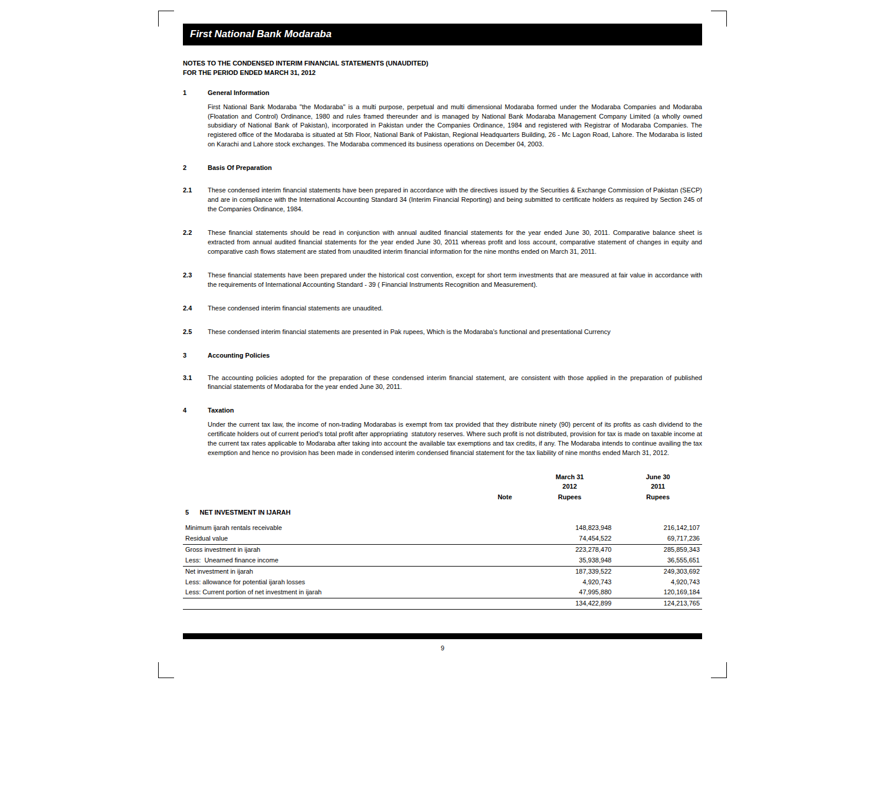First National Bank Modaraba
NOTES TO THE CONDENSED INTERIM FINANCIAL STATEMENTS (UNAUDITED)
FOR THE PERIOD ENDED MARCH 31, 2012
1
General Information
First National Bank Modaraba "the Modaraba" is a multi purpose, perpetual and multi dimensional Modaraba formed under the Modaraba Companies and Modaraba (Floatation and Control) Ordinance, 1980 and rules framed thereunder and is managed by National Bank Modaraba Management Company Limited (a wholly owned subsidiary of National Bank of Pakistan), incorporated in Pakistan under the Companies Ordinance, 1984 and registered with Registrar of Modaraba Companies. The registered office of the Modaraba is situated at 5th Floor, National Bank of Pakistan, Regional Headquarters Building, 26 - Mc Lagon Road, Lahore. The Modaraba is listed on Karachi and Lahore stock exchanges. The Modaraba commenced its business operations on December 04, 2003.
2
Basis Of Preparation
2.1
These condensed interim financial statements have been prepared in accordance with the directives issued by the Securities & Exchange Commission of Pakistan (SECP) and are in compliance with the International Accounting Standard 34 (Interim Financial Reporting) and being submitted to certificate holders as required by Section 245 of the Companies Ordinance, 1984.
2.2
These financial statements should be read in conjunction with annual audited financial statements for the year ended June 30, 2011. Comparative balance sheet is extracted from annual audited financial statements for the year ended June 30, 2011 whereas profit and loss account, comparative statement of changes in equity and comparative cash flows statement are stated from unaudited interim financial information for the nine months ended on March 31, 2011.
2.3
These financial statements have been prepared under the historical cost convention, except for short term investments that are measured at fair value in accordance with the requirements of International Accounting Standard - 39 ( Financial Instruments Recognition and Measurement).
2.4
These condensed interim financial statements are unaudited.
2.5
These condensed interim financial statements are presented in Pak rupees, Which is the Modaraba's functional and presentational Currency
3
Accounting Policies
3.1
The accounting policies adopted for the preparation of these condensed interim financial statement, are consistent with those applied in the preparation of published financial statements of Modaraba for the year ended June 30, 2011.
4
Taxation
Under the current tax law, the income of non-trading Modarabas is exempt from tax provided that they distribute ninety (90) percent of its profits as cash dividend to the certificate holders out of current period's total profit after appropriating statutory reserves. Where such profit is not distributed, provision for tax is made on taxable income at the current tax rates applicable to Modaraba after taking into account the available tax exemptions and tax credits, if any. The Modaraba intends to continue availing the tax exemption and hence no provision has been made in condensed interim condensed financial statement for the tax liability of nine months ended March 31, 2012.
| | | March 31 2012 | June 30 2011 |
| --- | --- | --- | --- |
| | Note | Rupees | Rupees |
| 5 NET INVESTMENT IN IJARAH | | | |
| Minimum ijarah rentals receivable | | 148,823,948 | 216,142,107 |
| Residual value | | 74,454,522 | 69,717,236 |
| Gross investment in ijarah | | 223,278,470 | 285,859,343 |
| Less: Unearned finance income | | 35,938,948 | 36,555,651 |
| Net investment in ijarah | | 187,339,522 | 249,303,692 |
| Less: allowance for potential ijarah losses | | 4,920,743 | 4,920,743 |
| Less: Current portion of net investment in ijarah | | 47,995,880 | 120,169,184 |
| | | 134,422,899 | 124,213,765 |
9